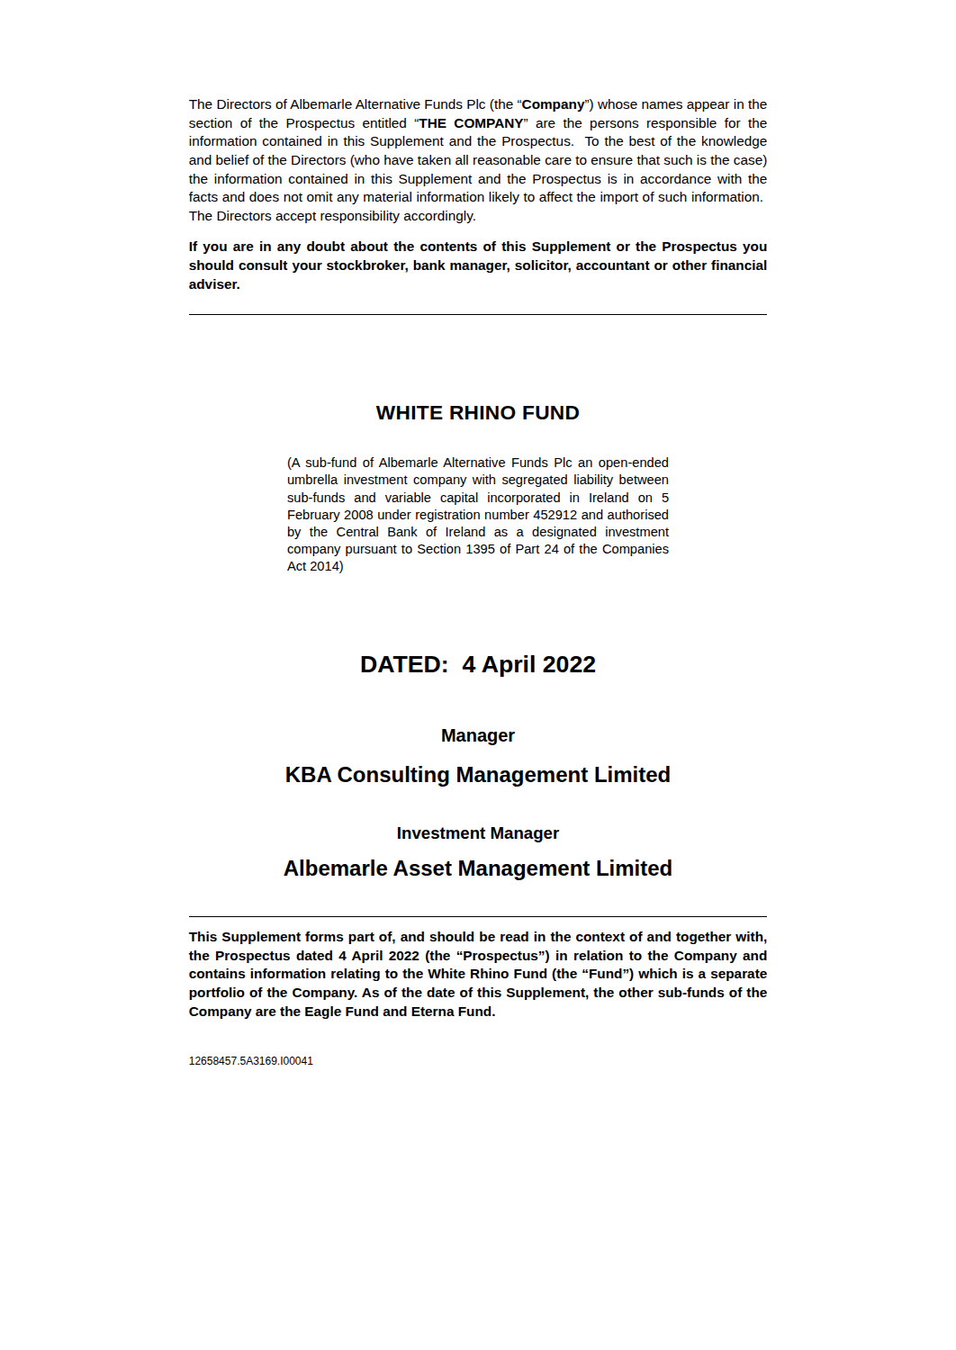The Directors of Albemarle Alternative Funds Plc (the “Company”) whose names appear in the section of the Prospectus entitled “THE COMPANY” are the persons responsible for the information contained in this Supplement and the Prospectus. To the best of the knowledge and belief of the Directors (who have taken all reasonable care to ensure that such is the case) the information contained in this Supplement and the Prospectus is in accordance with the facts and does not omit any material information likely to affect the import of such information. The Directors accept responsibility accordingly.
If you are in any doubt about the contents of this Supplement or the Prospectus you should consult your stockbroker, bank manager, solicitor, accountant or other financial adviser.
WHITE RHINO FUND
(A sub-fund of Albemarle Alternative Funds Plc an open-ended umbrella investment company with segregated liability between sub-funds and variable capital incorporated in Ireland on 5 February 2008 under registration number 452912 and authorised by the Central Bank of Ireland as a designated investment company pursuant to Section 1395 of Part 24 of the Companies Act 2014)
DATED: 4 April 2022
Manager
KBA Consulting Management Limited
Investment Manager
Albemarle Asset Management Limited
This Supplement forms part of, and should be read in the context of and together with, the Prospectus dated 4 April 2022 (the “Prospectus”) in relation to the Company and contains information relating to the White Rhino Fund (the “Fund”) which is a separate portfolio of the Company. As of the date of this Supplement, the other sub-funds of the Company are the Eagle Fund and Eterna Fund.
12658457.5A3169.I00041